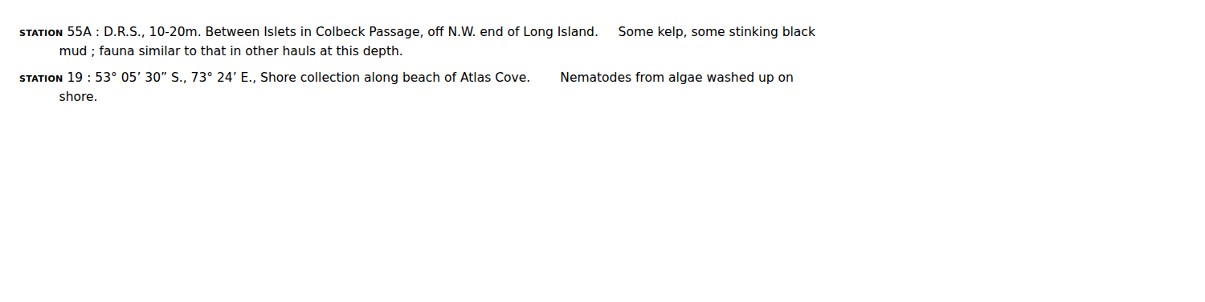Station 55A : D.R.S., 10-20m. Between Islets in Colbeck Passage, off N.W. end of Long Island. Some kelp, some stinking black mud ; fauna similar to that in other hauls at this depth.
Station 19 : 53° 05’ 30” S., 73° 24’ E., Shore collection along beach of Atlas Cove. Nematodes from algae washed up on shore.